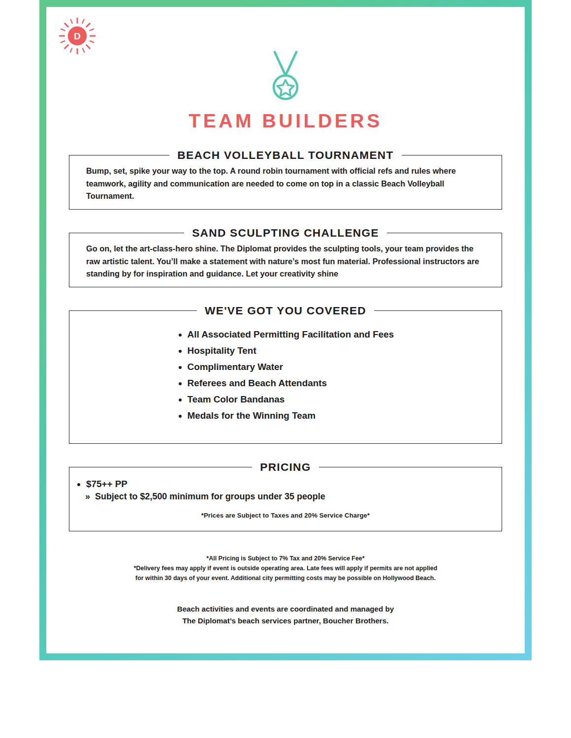D
Team Builders
Beach Volleyball Tournament
Bump, set, spike your way to the top. A round robin tournament with official refs and rules where teamwork, agility and communication are needed to come on top in a classic Beach Volleyball Tournament.
Sand Sculpting Challenge
Go on, let the art-class-hero shine. The Diplomat provides the sculpting tools, your team provides the raw artistic talent. You’ll make a statement with nature’s most fun material. Professional instructors are standing by for inspiration and guidance. Let your creativity shine
We've Got You Covered
All Associated Permitting Facilitation and Fees
Hospitality Tent
Complimentary Water
Referees and Beach Attendants
Team Color Bandanas
Medals for the Winning Team
Pricing
$75++ PP
Subject to $2,500 minimum for groups under 35 people
*Prices are Subject to Taxes and 20% Service Charge*
*All Pricing is Subject to 7% Tax and 20% Service Fee*
*Delivery fees may apply if event is outside operating area. Late fees will apply if permits are not applied
for within 30 days of your event. Additional city permitting costs may be possible on Hollywood Beach.
Beach activities and events are coordinated and managed by
The Diplomat’s beach services partner, Boucher Brothers.